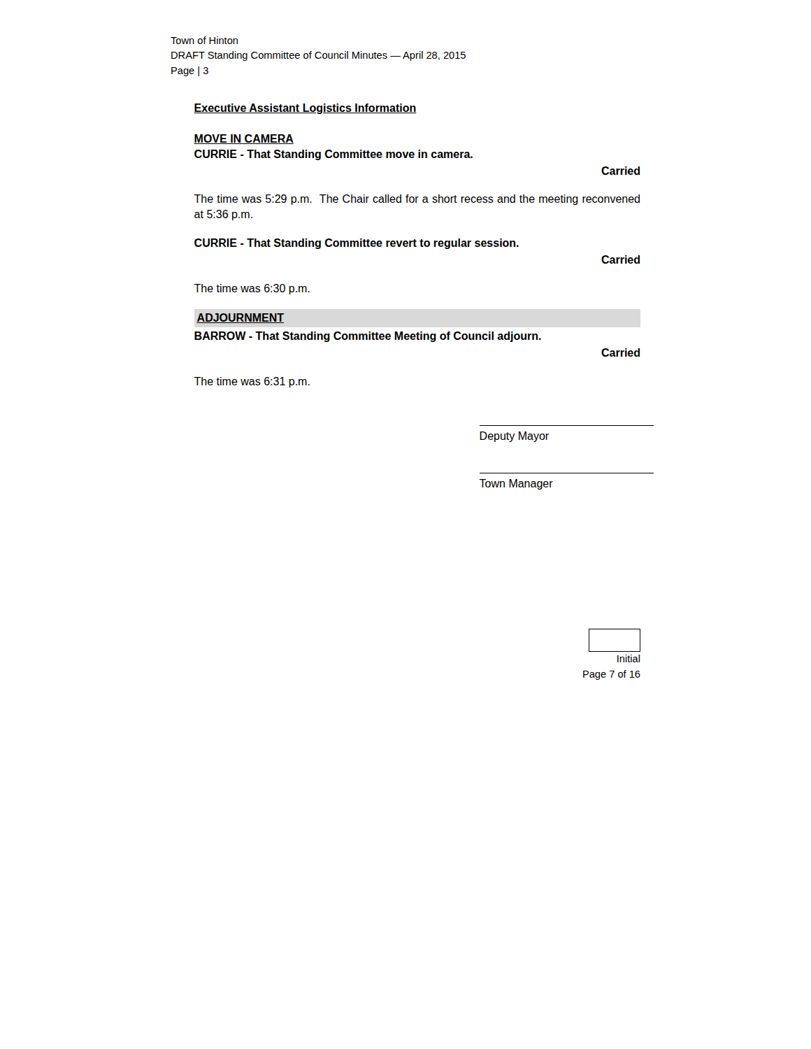Town of Hinton
DRAFT Standing Committee of Council Minutes — April 28, 2015
Page | 3
Executive Assistant Logistics Information
MOVE IN CAMERA
CURRIE - That Standing Committee move in camera.
Carried
The time was 5:29 p.m. The Chair called for a short recess and the meeting reconvened at 5:36 p.m.
CURRIE - That Standing Committee revert to regular session.
Carried
The time was 6:30 p.m.
ADJOURNMENT
BARROW - That Standing Committee Meeting of Council adjourn.
Carried
The time was 6:31 p.m.
Deputy Mayor
Town Manager
Initial
Page 7 of 16